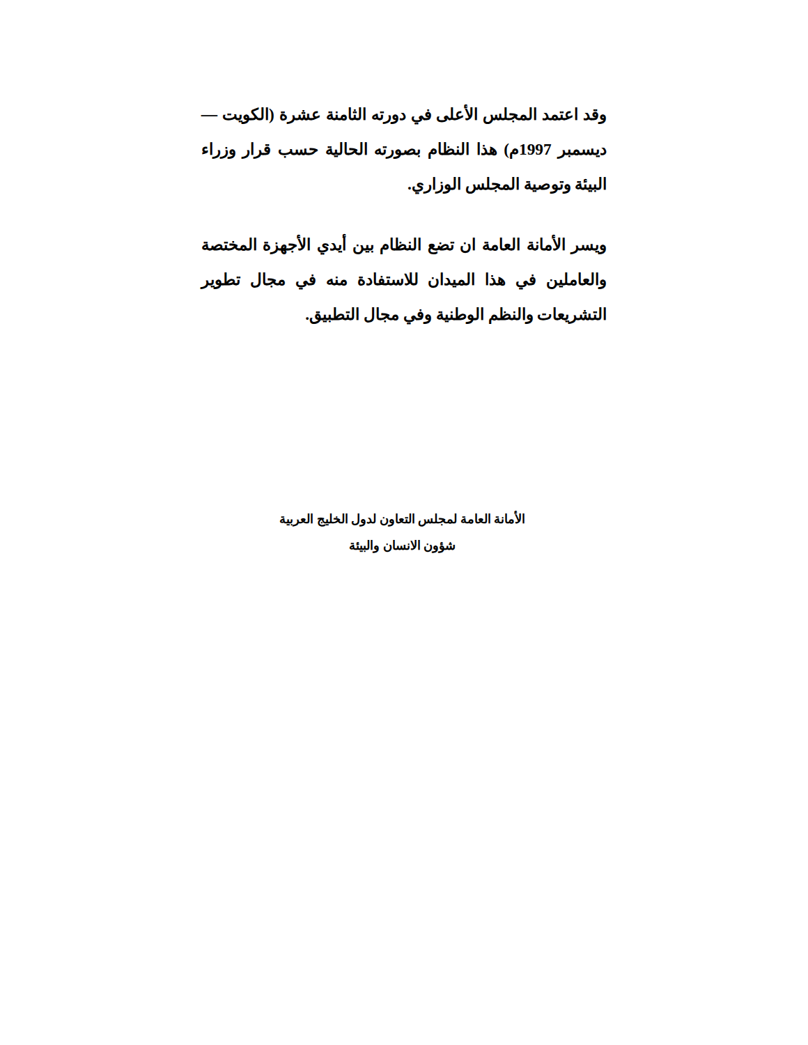وقد اعتمد المجلس الأعلى في دورته الثامنة عشرة (الكويت — ديسمبر 1997م) هذا النظام بصورته الحالية حسب قرار وزراء البيئة وتوصية المجلس الوزاري.
ويسر الأمانة العامة ان تضع النظام بين أيدي الأجهزة المختصة والعاملين في هذا الميدان للاستفادة منه في مجال تطوير التشريعات والنظم الوطنية وفي مجال التطبيق.
الأمانة العامة لمجلس التعاون لدول الخليج العربية
شؤون الانسان والبيئة